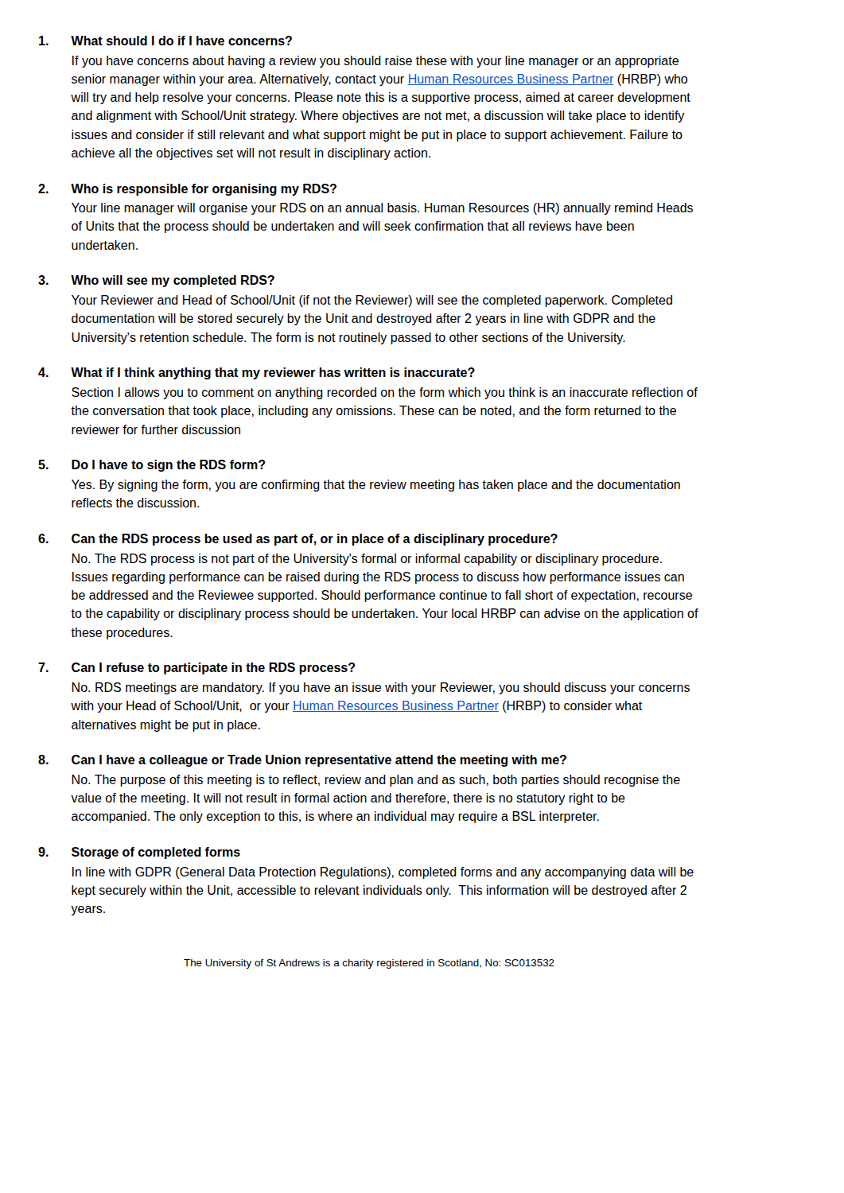What should I do if I have concerns? If you have concerns about having a review you should raise these with your line manager or an appropriate senior manager within your area. Alternatively, contact your Human Resources Business Partner (HRBP) who will try and help resolve your concerns. Please note this is a supportive process, aimed at career development and alignment with School/Unit strategy. Where objectives are not met, a discussion will take place to identify issues and consider if still relevant and what support might be put in place to support achievement. Failure to achieve all the objectives set will not result in disciplinary action.
Who is responsible for organising my RDS? Your line manager will organise your RDS on an annual basis. Human Resources (HR) annually remind Heads of Units that the process should be undertaken and will seek confirmation that all reviews have been undertaken.
Who will see my completed RDS? Your Reviewer and Head of School/Unit (if not the Reviewer) will see the completed paperwork. Completed documentation will be stored securely by the Unit and destroyed after 2 years in line with GDPR and the University's retention schedule. The form is not routinely passed to other sections of the University.
What if I think anything that my reviewer has written is inaccurate? Section I allows you to comment on anything recorded on the form which you think is an inaccurate reflection of the conversation that took place, including any omissions. These can be noted, and the form returned to the reviewer for further discussion
Do I have to sign the RDS form? Yes. By signing the form, you are confirming that the review meeting has taken place and the documentation reflects the discussion.
Can the RDS process be used as part of, or in place of a disciplinary procedure? No. The RDS process is not part of the University's formal or informal capability or disciplinary procedure. Issues regarding performance can be raised during the RDS process to discuss how performance issues can be addressed and the Reviewee supported. Should performance continue to fall short of expectation, recourse to the capability or disciplinary process should be undertaken. Your local HRBP can advise on the application of these procedures.
Can I refuse to participate in the RDS process? No. RDS meetings are mandatory. If you have an issue with your Reviewer, you should discuss your concerns with your Head of School/Unit, or your Human Resources Business Partner (HRBP) to consider what alternatives might be put in place.
Can I have a colleague or Trade Union representative attend the meeting with me? No. The purpose of this meeting is to reflect, review and plan and as such, both parties should recognise the value of the meeting. It will not result in formal action and therefore, there is no statutory right to be accompanied. The only exception to this, is where an individual may require a BSL interpreter.
Storage of completed forms In line with GDPR (General Data Protection Regulations), completed forms and any accompanying data will be kept securely within the Unit, accessible to relevant individuals only. This information will be destroyed after 2 years.
The University of St Andrews is a charity registered in Scotland, No: SC013532